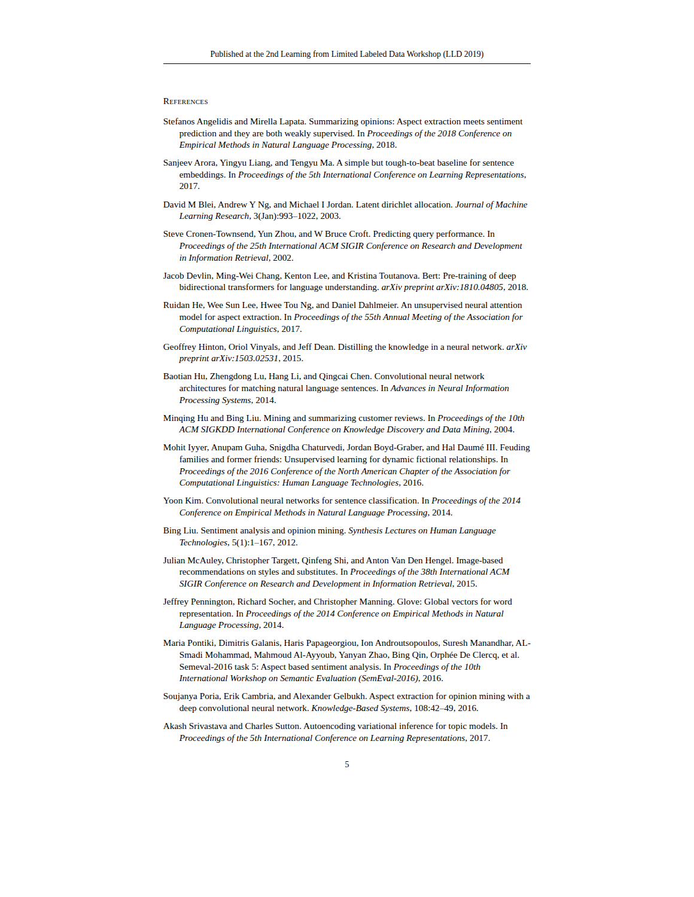Published at the 2nd Learning from Limited Labeled Data Workshop (LLD 2019)
References
Stefanos Angelidis and Mirella Lapata. Summarizing opinions: Aspect extraction meets sentiment prediction and they are both weakly supervised. In Proceedings of the 2018 Conference on Empirical Methods in Natural Language Processing, 2018.
Sanjeev Arora, Yingyu Liang, and Tengyu Ma. A simple but tough-to-beat baseline for sentence embeddings. In Proceedings of the 5th International Conference on Learning Representations, 2017.
David M Blei, Andrew Y Ng, and Michael I Jordan. Latent dirichlet allocation. Journal of Machine Learning Research, 3(Jan):993–1022, 2003.
Steve Cronen-Townsend, Yun Zhou, and W Bruce Croft. Predicting query performance. In Proceedings of the 25th International ACM SIGIR Conference on Research and Development in Information Retrieval, 2002.
Jacob Devlin, Ming-Wei Chang, Kenton Lee, and Kristina Toutanova. Bert: Pre-training of deep bidirectional transformers for language understanding. arXiv preprint arXiv:1810.04805, 2018.
Ruidan He, Wee Sun Lee, Hwee Tou Ng, and Daniel Dahlmeier. An unsupervised neural attention model for aspect extraction. In Proceedings of the 55th Annual Meeting of the Association for Computational Linguistics, 2017.
Geoffrey Hinton, Oriol Vinyals, and Jeff Dean. Distilling the knowledge in a neural network. arXiv preprint arXiv:1503.02531, 2015.
Baotian Hu, Zhengdong Lu, Hang Li, and Qingcai Chen. Convolutional neural network architectures for matching natural language sentences. In Advances in Neural Information Processing Systems, 2014.
Minqing Hu and Bing Liu. Mining and summarizing customer reviews. In Proceedings of the 10th ACM SIGKDD International Conference on Knowledge Discovery and Data Mining, 2004.
Mohit Iyyer, Anupam Guha, Snigdha Chaturvedi, Jordan Boyd-Graber, and Hal Daumé III. Feuding families and former friends: Unsupervised learning for dynamic fictional relationships. In Proceedings of the 2016 Conference of the North American Chapter of the Association for Computational Linguistics: Human Language Technologies, 2016.
Yoon Kim. Convolutional neural networks for sentence classification. In Proceedings of the 2014 Conference on Empirical Methods in Natural Language Processing, 2014.
Bing Liu. Sentiment analysis and opinion mining. Synthesis Lectures on Human Language Technologies, 5(1):1–167, 2012.
Julian McAuley, Christopher Targett, Qinfeng Shi, and Anton Van Den Hengel. Image-based recommendations on styles and substitutes. In Proceedings of the 38th International ACM SIGIR Conference on Research and Development in Information Retrieval, 2015.
Jeffrey Pennington, Richard Socher, and Christopher Manning. Glove: Global vectors for word representation. In Proceedings of the 2014 Conference on Empirical Methods in Natural Language Processing, 2014.
Maria Pontiki, Dimitris Galanis, Haris Papageorgiou, Ion Androutsopoulos, Suresh Manandhar, AL-Smadi Mohammad, Mahmoud Al-Ayyoub, Yanyan Zhao, Bing Qin, Orphée De Clercq, et al. Semeval-2016 task 5: Aspect based sentiment analysis. In Proceedings of the 10th International Workshop on Semantic Evaluation (SemEval-2016), 2016.
Soujanya Poria, Erik Cambria, and Alexander Gelbukh. Aspect extraction for opinion mining with a deep convolutional neural network. Knowledge-Based Systems, 108:42–49, 2016.
Akash Srivastava and Charles Sutton. Autoencoding variational inference for topic models. In Proceedings of the 5th International Conference on Learning Representations, 2017.
5